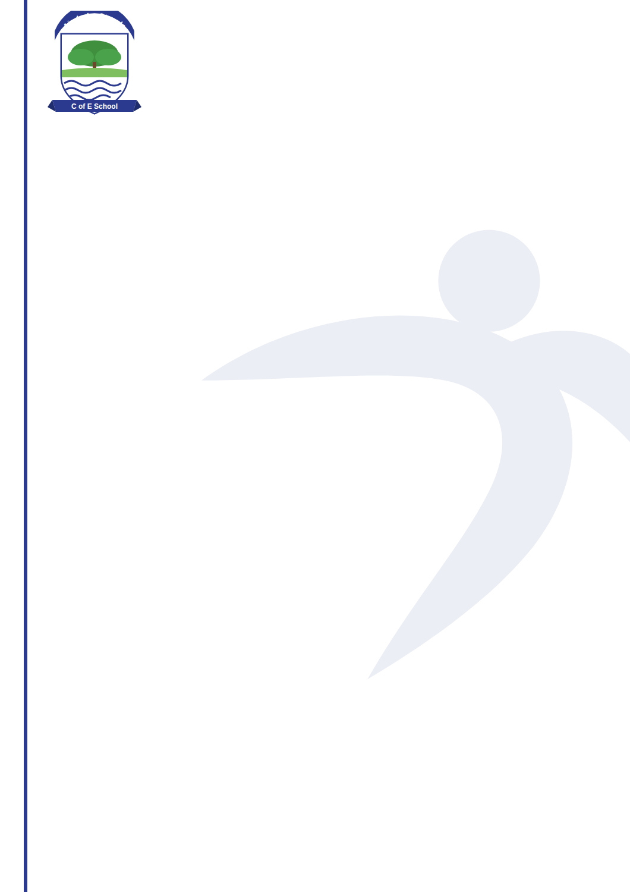Ainderby Steeple C of E School
Ainderby Steeple C of E School